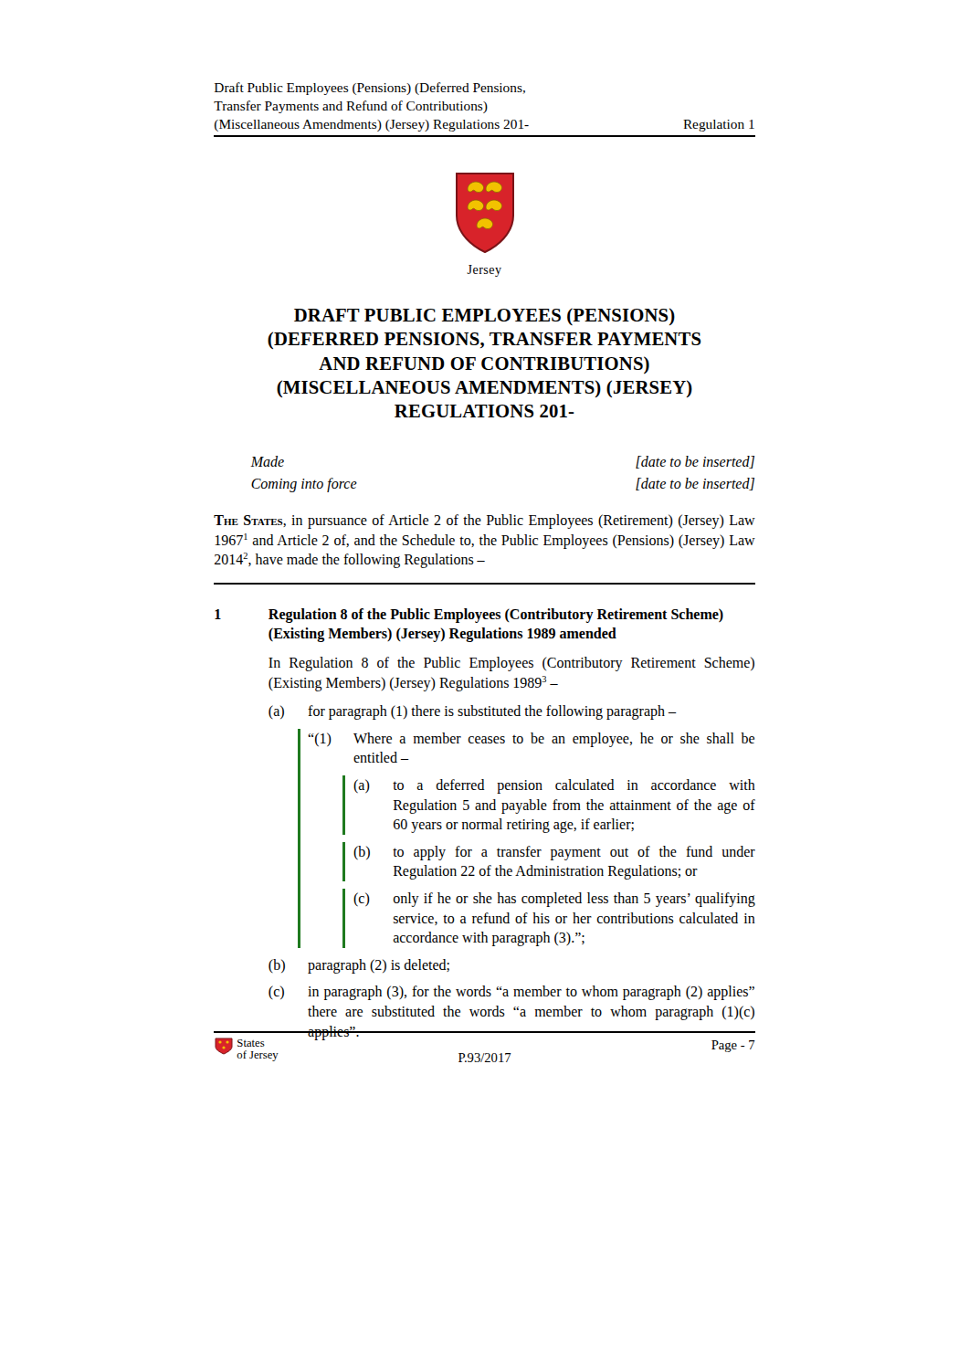Draft Public Employees (Pensions) (Deferred Pensions,
Transfer Payments and Refund of Contributions)
(Miscellaneous Amendments) (Jersey) Regulations 201-
Regulation 1
Jersey
Draft Public Employees (Pensions)
(Deferred Pensions, Transfer Payments
and Refund of Contributions)
(Miscellaneous Amendments) (Jersey)
Regulations 201-
| Made | [date to be inserted] |
| Coming into force | [date to be inserted] |
The States, in pursuance of Article 2 of the Public Employees (Retirement) (Jersey) Law 19671 and Article 2 of, and the Schedule to, the Public Employees (Pensions) (Jersey) Law 20142, have made the following Regulations –
1
Regulation 8 of the Public Employees (Contributory Retirement Scheme) (Existing Members) (Jersey) Regulations 1989 amended
In Regulation 8 of the Public Employees (Contributory Retirement Scheme) (Existing Members) (Jersey) Regulations 19893 –
(a)
for paragraph (1) there is substituted the following paragraph –
“(1)
Where a member ceases to be an employee, he or she shall be entitled –
(a)
to a deferred pension calculated in accordance with Regulation 5 and payable from the attainment of the age of 60 years or normal retiring age, if earlier;
(b)
to apply for a transfer payment out of the fund under Regulation 22 of the Administration Regulations; or
(c)
only if he or she has completed less than 5 years’ qualifying service, to a refund of his or her contributions calculated in accordance with paragraph (3).”;
(b)
paragraph (2) is deleted;
(c)
in paragraph (3), for the words “a member to whom paragraph (2) applies” there are substituted the words “a member to whom paragraph (1)(c) applies”.
States
of Jersey
Page - 7
P.93/2017